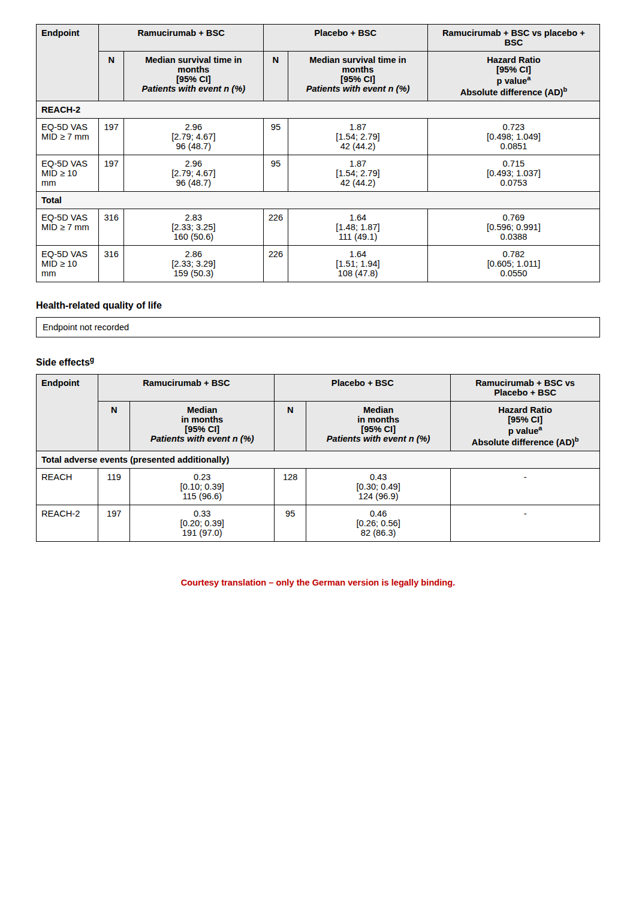| Endpoint | Ramucirumab + BSC | Placebo + BSC | Ramucirumab + BSC vs placebo + BSC |
| --- | --- | --- | --- |
| N | Median survival time in months [95% CI] Patients with event n (%) | N | Median survival time in months [95% CI] Patients with event n (%) | Hazard Ratio [95% CI] p value a Absolute difference (AD) b |
| REACH-2 |
| EQ-5D VAS MID ≥ 7 mm | 197 | 2.96 [2.79; 4.67] 96 (48.7) | 95 | 1.87 [1.54; 2.79] 42 (44.2) | 0.723 [0.498; 1.049] 0.0851 |
| EQ-5D VAS MID ≥ 10 mm | 197 | 2.96 [2.79; 4.67] 96 (48.7) | 95 | 1.87 [1.54; 2.79] 42 (44.2) | 0.715 [0.493; 1.037] 0.0753 |
| Total |
| EQ-5D VAS MID ≥ 7 mm | 316 | 2.83 [2.33; 3.25] 160 (50.6) | 226 | 1.64 [1.48; 1.87] 111 (49.1) | 0.769 [0.596; 0.991] 0.0388 |
| EQ-5D VAS MID ≥ 10 mm | 316 | 2.86 [2.33; 3.29] 159 (50.3) | 226 | 1.64 [1.51; 1.94] 108 (47.8) | 0.782 [0.605; 1.011] 0.0550 |
Health-related quality of life
Endpoint not recorded
Side effectsg
| Endpoint | Ramucirumab + BSC | Placebo + BSC | Ramucirumab + BSC vs Placebo + BSC |
| --- | --- | --- | --- |
| N | Median in months [95% CI] Patients with event n (%) | N | Median in months [95% CI] Patients with event n (%) | Hazard Ratio [95% CI] p value a Absolute difference (AD) b |
| Total adverse events (presented additionally) |
| REACH | 119 | 0.23 [0.10; 0.39] 115 (96.6) | 128 | 0.43 [0.30; 0.49] 124 (96.9) | - |
| REACH-2 | 197 | 0.33 [0.20; 0.39] 191 (97.0) | 95 | 0.46 [0.26; 0.56] 82 (86.3) | - |
Courtesy translation – only the German version is legally binding.